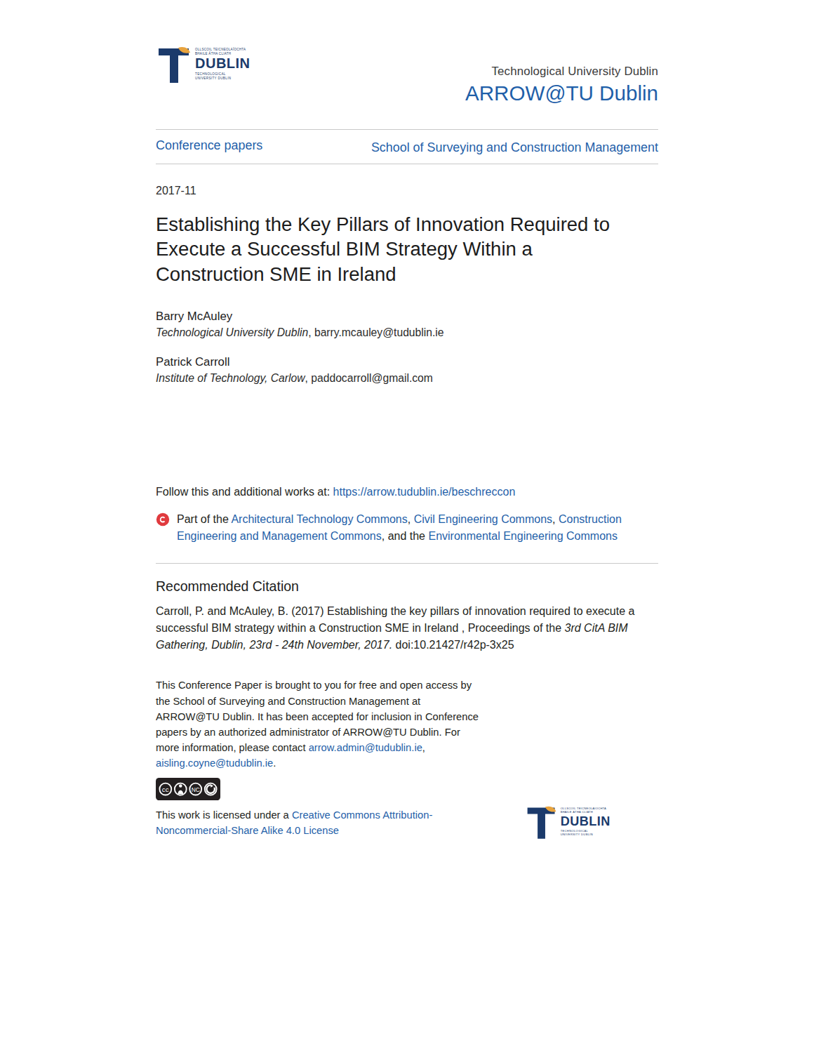OLLSCOIL TEICNEOLAÍOCHTA BHAILE ÁTHA CLIATH DUBLIN TECHNOLOGICAL UNIVERSITY DUBLIN
Technological University Dublin
ARROW@TU Dublin
Conference papers
School of Surveying and Construction Management
2017-11
Establishing the Key Pillars of Innovation Required to Execute a Successful BIM Strategy Within a Construction SME in Ireland
Barry McAuley
Technological University Dublin, barry.mcauley@tudublin.ie
Patrick Carroll
Institute of Technology, Carlow, paddocarroll@gmail.com
Follow this and additional works at: https://arrow.tudublin.ie/beschreccon
Part of the Architectural Technology Commons, Civil Engineering Commons, Construction Engineering and Management Commons, and the Environmental Engineering Commons
Recommended Citation
Carroll, P. and McAuley, B. (2017) Establishing the key pillars of innovation required to execute a successful BIM strategy within a Construction SME in Ireland , Proceedings of the 3rd CitA BIM Gathering, Dublin, 23rd - 24th November, 2017. doi:10.21427/r42p-3x25
This Conference Paper is brought to you for free and open access by the School of Surveying and Construction Management at ARROW@TU Dublin. It has been accepted for inclusion in Conference papers by an authorized administrator of ARROW@TU Dublin. For more information, please contact arrow.admin@tudublin.ie, aisling.coyne@tudublin.ie.
cc NC
This work is licensed under a Creative Commons Attribution-Noncommercial-Share Alike 4.0 License
OLLSCOIL TEICNEOLAÍOCHTA BHAILE ÁTHA CLIATH DUBLIN TECHNOLOGICAL UNIVERSITY DUBLIN